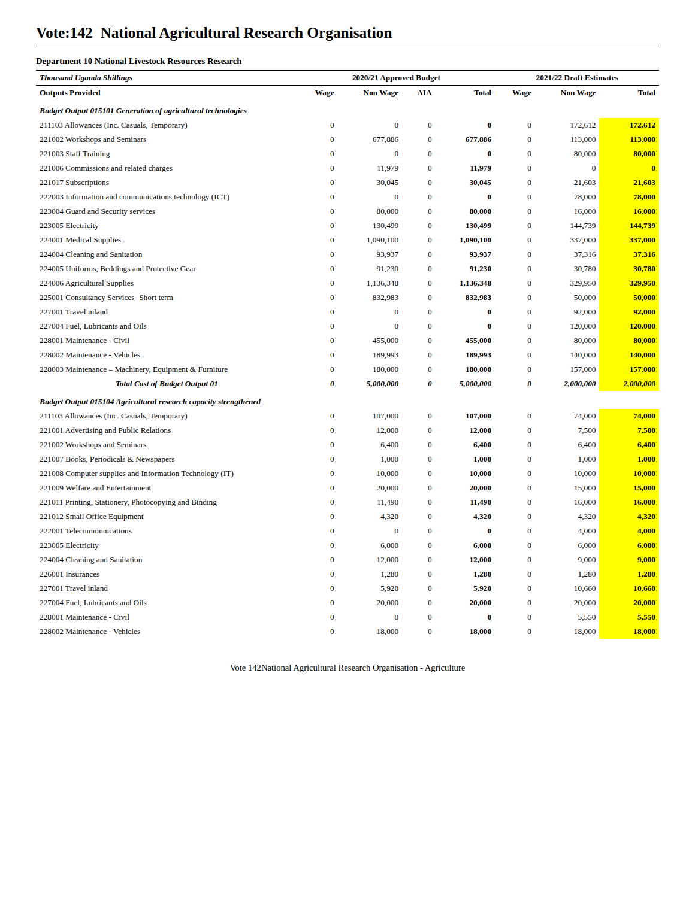Vote:142 National Agricultural Research Organisation
Department 10 National Livestock Resources Research
| Thousand Uganda Shillings | 2020/21 Approved Budget | 2021/22 Draft Estimates |
| --- | --- | --- |
| Outputs Provided | Wage | Non Wage | AIA | Total | Wage | Non Wage | Total |
| Budget Output 015101 Generation of agricultural technologies |
| 211103 Allowances (Inc. Casuals, Temporary) | 0 | 0 | 0 | 0 | 0 | 172,612 | 172,612 |
| 221002 Workshops and Seminars | 0 | 677,886 | 0 | 677,886 | 0 | 113,000 | 113,000 |
| 221003 Staff Training | 0 | 0 | 0 | 0 | 0 | 80,000 | 80,000 |
| 221006 Commissions and related charges | 0 | 11,979 | 0 | 11,979 | 0 | 0 | 0 |
| 221017 Subscriptions | 0 | 30,045 | 0 | 30,045 | 0 | 21,603 | 21,603 |
| 222003 Information and communications technology (ICT) | 0 | 0 | 0 | 0 | 0 | 78,000 | 78,000 |
| 223004 Guard and Security services | 0 | 80,000 | 0 | 80,000 | 0 | 16,000 | 16,000 |
| 223005 Electricity | 0 | 130,499 | 0 | 130,499 | 0 | 144,739 | 144,739 |
| 224001 Medical Supplies | 0 | 1,090,100 | 0 | 1,090,100 | 0 | 337,000 | 337,000 |
| 224004 Cleaning and Sanitation | 0 | 93,937 | 0 | 93,937 | 0 | 37,316 | 37,316 |
| 224005 Uniforms, Beddings and Protective Gear | 0 | 91,230 | 0 | 91,230 | 0 | 30,780 | 30,780 |
| 224006 Agricultural Supplies | 0 | 1,136,348 | 0 | 1,136,348 | 0 | 329,950 | 329,950 |
| 225001 Consultancy Services- Short term | 0 | 832,983 | 0 | 832,983 | 0 | 50,000 | 50,000 |
| 227001 Travel inland | 0 | 0 | 0 | 0 | 0 | 92,000 | 92,000 |
| 227004 Fuel, Lubricants and Oils | 0 | 0 | 0 | 0 | 0 | 120,000 | 120,000 |
| 228001 Maintenance - Civil | 0 | 455,000 | 0 | 455,000 | 0 | 80,000 | 80,000 |
| 228002 Maintenance - Vehicles | 0 | 189,993 | 0 | 189,993 | 0 | 140,000 | 140,000 |
| 228003 Maintenance – Machinery, Equipment & Furniture | 0 | 180,000 | 0 | 180,000 | 0 | 157,000 | 157,000 |
| Total Cost of Budget Output 01 | 0 | 5,000,000 | 0 | 5,000,000 | 0 | 2,000,000 | 2,000,000 |
| Budget Output 015104 Agricultural research capacity strengthened |
| 211103 Allowances (Inc. Casuals, Temporary) | 0 | 107,000 | 0 | 107,000 | 0 | 74,000 | 74,000 |
| 221001 Advertising and Public Relations | 0 | 12,000 | 0 | 12,000 | 0 | 7,500 | 7,500 |
| 221002 Workshops and Seminars | 0 | 6,400 | 0 | 6,400 | 0 | 6,400 | 6,400 |
| 221007 Books, Periodicals & Newspapers | 0 | 1,000 | 0 | 1,000 | 0 | 1,000 | 1,000 |
| 221008 Computer supplies and Information Technology (IT) | 0 | 10,000 | 0 | 10,000 | 0 | 10,000 | 10,000 |
| 221009 Welfare and Entertainment | 0 | 20,000 | 0 | 20,000 | 0 | 15,000 | 15,000 |
| 221011 Printing, Stationery, Photocopying and Binding | 0 | 11,490 | 0 | 11,490 | 0 | 16,000 | 16,000 |
| 221012 Small Office Equipment | 0 | 4,320 | 0 | 4,320 | 0 | 4,320 | 4,320 |
| 222001 Telecommunications | 0 | 0 | 0 | 0 | 0 | 4,000 | 4,000 |
| 223005 Electricity | 0 | 6,000 | 0 | 6,000 | 0 | 6,000 | 6,000 |
| 224004 Cleaning and Sanitation | 0 | 12,000 | 0 | 12,000 | 0 | 9,000 | 9,000 |
| 226001 Insurances | 0 | 1,280 | 0 | 1,280 | 0 | 1,280 | 1,280 |
| 227001 Travel inland | 0 | 5,920 | 0 | 5,920 | 0 | 10,660 | 10,660 |
| 227004 Fuel, Lubricants and Oils | 0 | 20,000 | 0 | 20,000 | 0 | 20,000 | 20,000 |
| 228001 Maintenance - Civil | 0 | 0 | 0 | 0 | 0 | 5,550 | 5,550 |
| 228002 Maintenance - Vehicles | 0 | 18,000 | 0 | 18,000 | 0 | 18,000 | 18,000 |
Vote 142National Agricultural Research Organisation - Agriculture